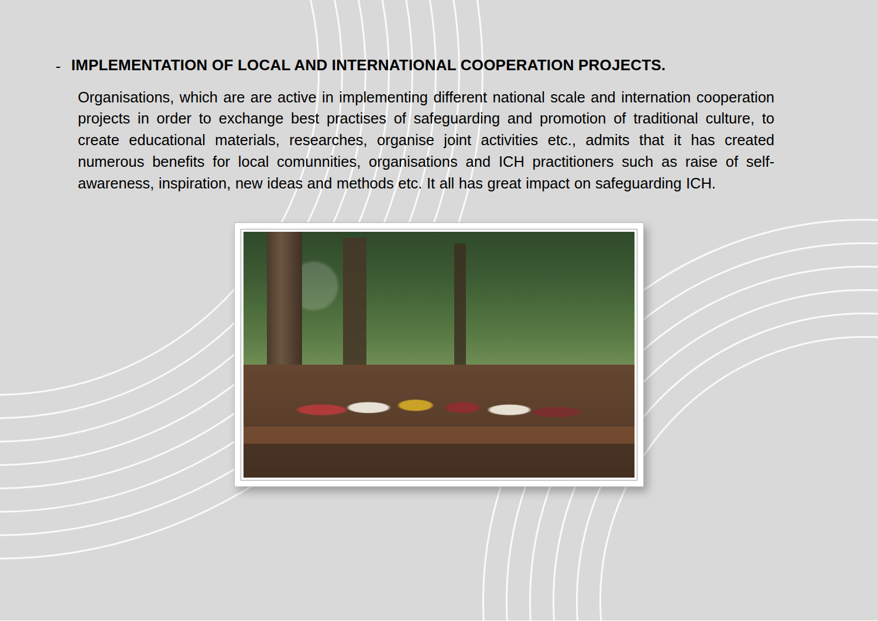-
IMPLEMENTATION OF LOCAL AND INTERNATIONAL COOPERATION PROJECTS.
Organisations, which are are active in implementing different national scale and internation cooperation projects in order to exchange best practises of safeguarding and promotion of traditional culture, to create educational materials, researches, organise joint activities etc., admits that it has created numerous benefits for local comunnities, organisations and ICH practitioners such as raise of self-awareness, inspiration, new ideas and methods etc. It all has great impact on safeguarding ICH.